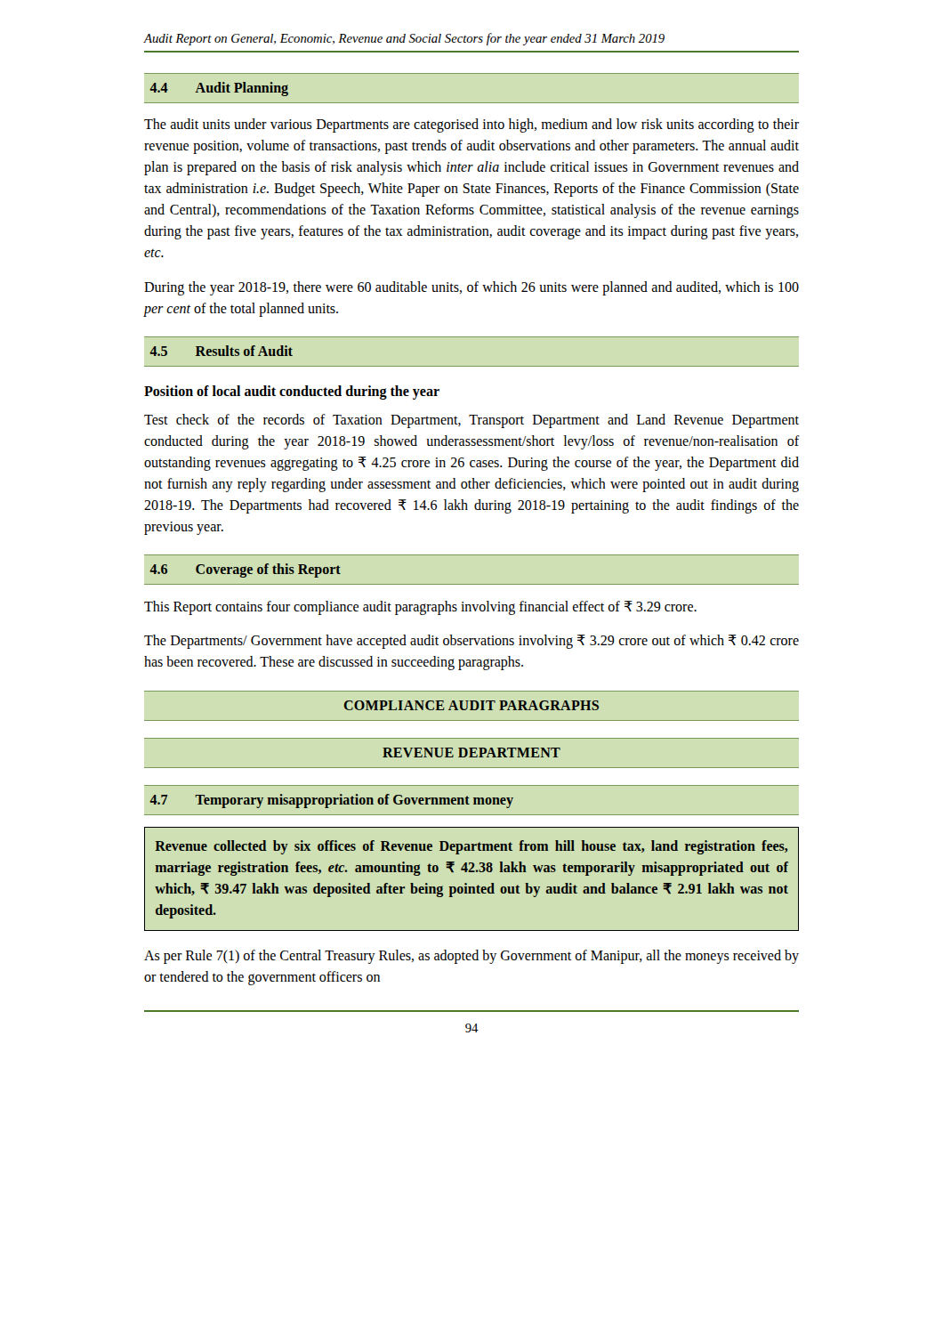Audit Report on General, Economic, Revenue and Social Sectors for the year ended 31 March 2019
4.4 Audit Planning
The audit units under various Departments are categorised into high, medium and low risk units according to their revenue position, volume of transactions, past trends of audit observations and other parameters. The annual audit plan is prepared on the basis of risk analysis which inter alia include critical issues in Government revenues and tax administration i.e. Budget Speech, White Paper on State Finances, Reports of the Finance Commission (State and Central), recommendations of the Taxation Reforms Committee, statistical analysis of the revenue earnings during the past five years, features of the tax administration, audit coverage and its impact during past five years, etc.
During the year 2018-19, there were 60 auditable units, of which 26 units were planned and audited, which is 100 per cent of the total planned units.
4.5 Results of Audit
Position of local audit conducted during the year
Test check of the records of Taxation Department, Transport Department and Land Revenue Department conducted during the year 2018-19 showed underassessment/short levy/loss of revenue/non-realisation of outstanding revenues aggregating to ₹ 4.25 crore in 26 cases. During the course of the year, the Department did not furnish any reply regarding under assessment and other deficiencies, which were pointed out in audit during 2018-19. The Departments had recovered ₹ 14.6 lakh during 2018-19 pertaining to the audit findings of the previous year.
4.6 Coverage of this Report
This Report contains four compliance audit paragraphs involving financial effect of ₹ 3.29 crore.
The Departments/ Government have accepted audit observations involving ₹ 3.29 crore out of which ₹ 0.42 crore has been recovered. These are discussed in succeeding paragraphs.
COMPLIANCE AUDIT PARAGRAPHS
REVENUE DEPARTMENT
4.7 Temporary misappropriation of Government money
Revenue collected by six offices of Revenue Department from hill house tax, land registration fees, marriage registration fees, etc. amounting to ₹ 42.38 lakh was temporarily misappropriated out of which, ₹ 39.47 lakh was deposited after being pointed out by audit and balance ₹ 2.91 lakh was not deposited.
As per Rule 7(1) of the Central Treasury Rules, as adopted by Government of Manipur, all the moneys received by or tendered to the government officers on
94